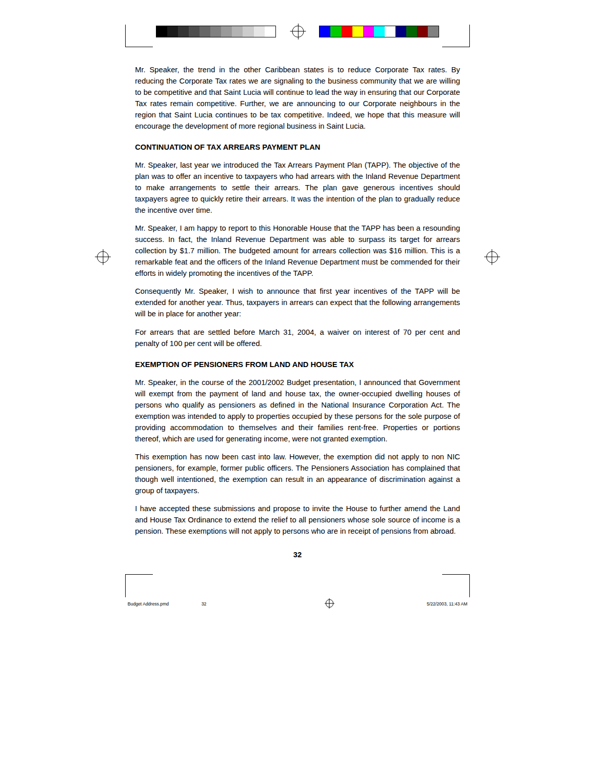Mr. Speaker, the trend in the other Caribbean states is to reduce Corporate Tax rates. By reducing the Corporate Tax rates we are signaling to the business community that we are willing to be competitive and that Saint Lucia will continue to lead the way in ensuring that our Corporate Tax rates remain competitive. Further, we are announcing to our Corporate neighbours in the region that Saint Lucia continues to be tax competitive. Indeed, we hope that this measure will encourage the development of more regional business in Saint Lucia.
CONTINUATION OF TAX ARREARS PAYMENT PLAN
Mr. Speaker, last year we introduced the Tax Arrears Payment Plan (TAPP). The objective of the plan was to offer an incentive to taxpayers who had arrears with the Inland Revenue Department to make arrangements to settle their arrears. The plan gave generous incentives should taxpayers agree to quickly retire their arrears. It was the intention of the plan to gradually reduce the incentive over time.
Mr. Speaker, I am happy to report to this Honorable House that the TAPP has been a resounding success. In fact, the Inland Revenue Department was able to surpass its target for arrears collection by $1.7 million. The budgeted amount for arrears collection was $16 million. This is a remarkable feat and the officers of the Inland Revenue Department must be commended for their efforts in widely promoting the incentives of the TAPP.
Consequently Mr. Speaker, I wish to announce that first year incentives of the TAPP will be extended for another year. Thus, taxpayers in arrears can expect that the following arrangements will be in place for another year:
For arrears that are settled before March 31, 2004, a waiver on interest of 70 per cent and penalty of 100 per cent will be offered.
EXEMPTION OF PENSIONERS FROM LAND AND HOUSE TAX
Mr. Speaker, in the course of the 2001/2002 Budget presentation, I announced that Government will exempt from the payment of land and house tax, the owner-occupied dwelling houses of persons who qualify as pensioners as defined in the National Insurance Corporation Act. The exemption was intended to apply to properties occupied by these persons for the sole purpose of providing accommodation to themselves and their families rent-free. Properties or portions thereof, which are used for generating income, were not granted exemption.
This exemption has now been cast into law. However, the exemption did not apply to non NIC pensioners, for example, former public officers. The Pensioners Association has complained that though well intentioned, the exemption can result in an appearance of discrimination against a group of taxpayers.
I have accepted these submissions and propose to invite the House to further amend the Land and House Tax Ordinance to extend the relief to all pensioners whose sole source of income is a pension. These exemptions will not apply to persons who are in receipt of pensions from abroad.
32
Budget Address.pmd 32 5/22/2003, 11:43 AM